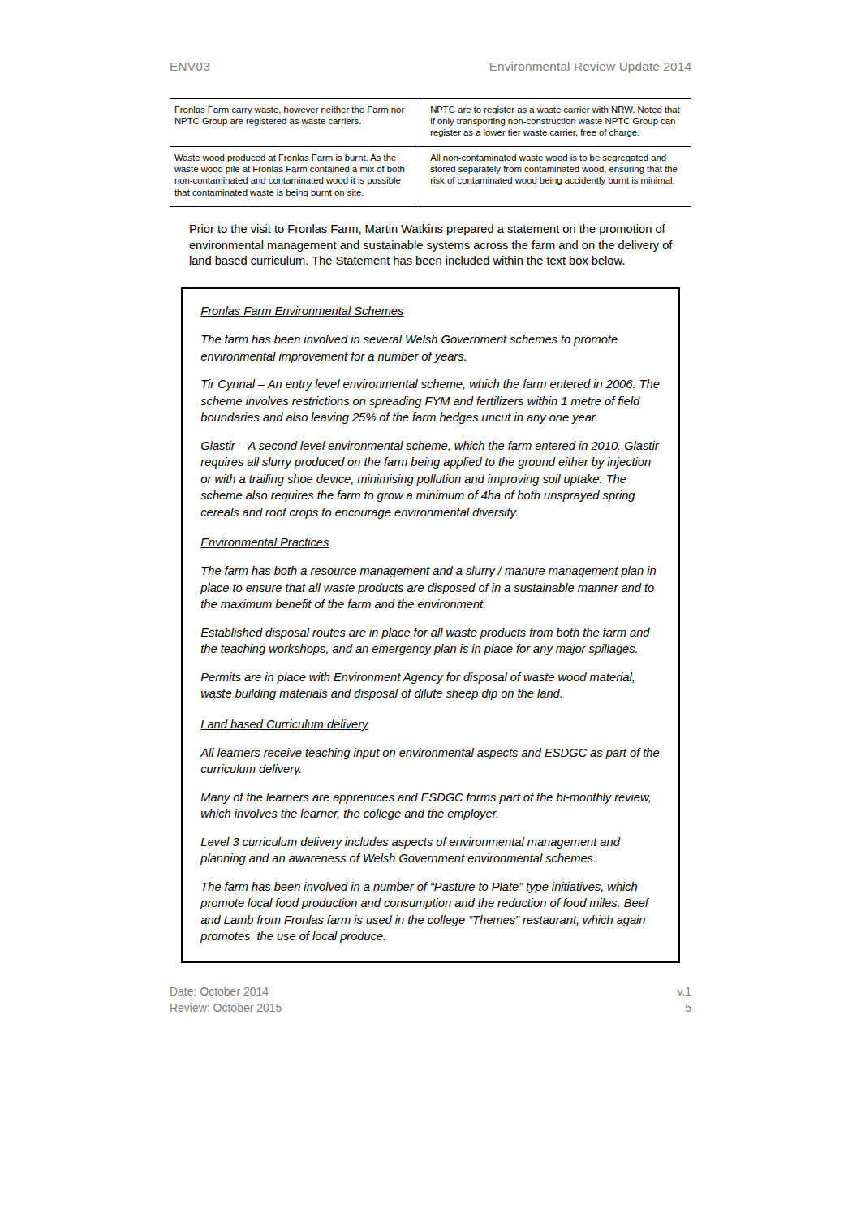ENV03
Environmental Review Update 2014
| Fronlas Farm carry waste, however neither the Farm nor NPTC Group are registered as waste carriers. | NPTC are to register as a waste carrier with NRW. Noted that if only transporting non-construction waste NPTC Group can register as a lower tier waste carrier, free of charge. |
| Waste wood produced at Fronlas Farm is burnt. As the waste wood pile at Fronlas Farm contained a mix of both non-contaminated and contaminated wood it is possible that contaminated waste is being burnt on site. | All non-contaminated waste wood is to be segregated and stored separately from contaminated wood, ensuring that the risk of contaminated wood being accidently burnt is minimal. |
Prior to the visit to Fronlas Farm, Martin Watkins prepared a statement on the promotion of environmental management and sustainable systems across the farm and on the delivery of land based curriculum. The Statement has been included within the text box below.
Fronlas Farm Environmental Schemes
The farm has been involved in several Welsh Government schemes to promote environmental improvement for a number of years.
Tir Cynnal – An entry level environmental scheme, which the farm entered in 2006. The scheme involves restrictions on spreading FYM and fertilizers within 1 metre of field boundaries and also leaving 25% of the farm hedges uncut in any one year.
Glastir – A second level environmental scheme, which the farm entered in 2010. Glastir requires all slurry produced on the farm being applied to the ground either by injection or with a trailing shoe device, minimising pollution and improving soil uptake. The scheme also requires the farm to grow a minimum of 4ha of both unsprayed spring cereals and root crops to encourage environmental diversity.
Environmental Practices
The farm has both a resource management and a slurry / manure management plan in place to ensure that all waste products are disposed of in a sustainable manner and to the maximum benefit of the farm and the environment.
Established disposal routes are in place for all waste products from both the farm and the teaching workshops, and an emergency plan is in place for any major spillages.
Permits are in place with Environment Agency for disposal of waste wood material, waste building materials and disposal of dilute sheep dip on the land.
Land based Curriculum delivery
All learners receive teaching input on environmental aspects and ESDGC as part of the curriculum delivery.
Many of the learners are apprentices and ESDGC forms part of the bi-monthly review, which involves the learner, the college and the employer.
Level 3 curriculum delivery includes aspects of environmental management and planning and an awareness of Welsh Government environmental schemes.
The farm has been involved in a number of “Pasture to Plate” type initiatives, which promote local food production and consumption and the reduction of food miles. Beef and Lamb from Fronlas farm is used in the college “Themes” restaurant, which again promotes the use of local produce.
Date: October 2014
Review: October 2015
v.1
5